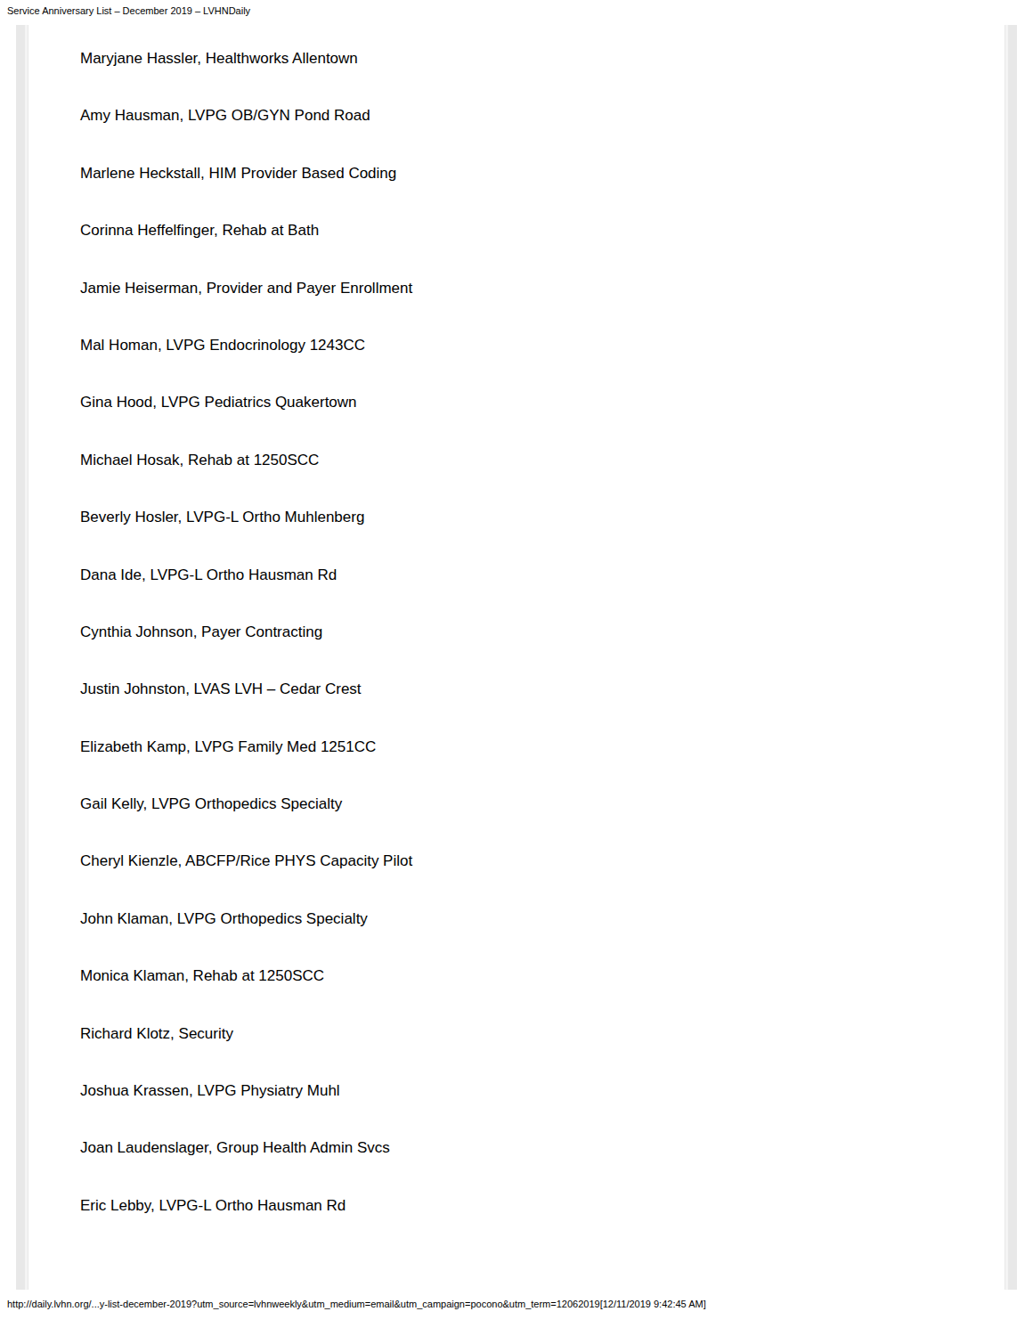Service Anniversary List – December 2019 – LVHNDaily
Maryjane Hassler, Healthworks Allentown
Amy Hausman, LVPG OB/GYN Pond Road
Marlene Heckstall, HIM Provider Based Coding
Corinna Heffelfinger, Rehab at Bath
Jamie Heiserman, Provider and Payer Enrollment
Mal Homan, LVPG Endocrinology 1243CC
Gina Hood, LVPG Pediatrics Quakertown
Michael Hosak, Rehab at 1250SCC
Beverly Hosler, LVPG-L Ortho Muhlenberg
Dana Ide, LVPG-L Ortho Hausman Rd
Cynthia Johnson, Payer Contracting
Justin Johnston, LVAS LVH – Cedar Crest
Elizabeth Kamp, LVPG Family Med 1251CC
Gail Kelly, LVPG Orthopedics Specialty
Cheryl Kienzle, ABCFP/Rice PHYS Capacity Pilot
John Klaman, LVPG Orthopedics Specialty
Monica Klaman, Rehab at 1250SCC
Richard Klotz, Security
Joshua Krassen, LVPG Physiatry Muhl
Joan Laudenslager, Group Health Admin Svcs
Eric Lebby, LVPG-L Ortho Hausman Rd
http://daily.lvhn.org/...y-list-december-2019?utm_source=lvhnweekly&utm_medium=email&utm_campaign=pocono&utm_term=12062019[12/11/2019 9:42:45 AM]